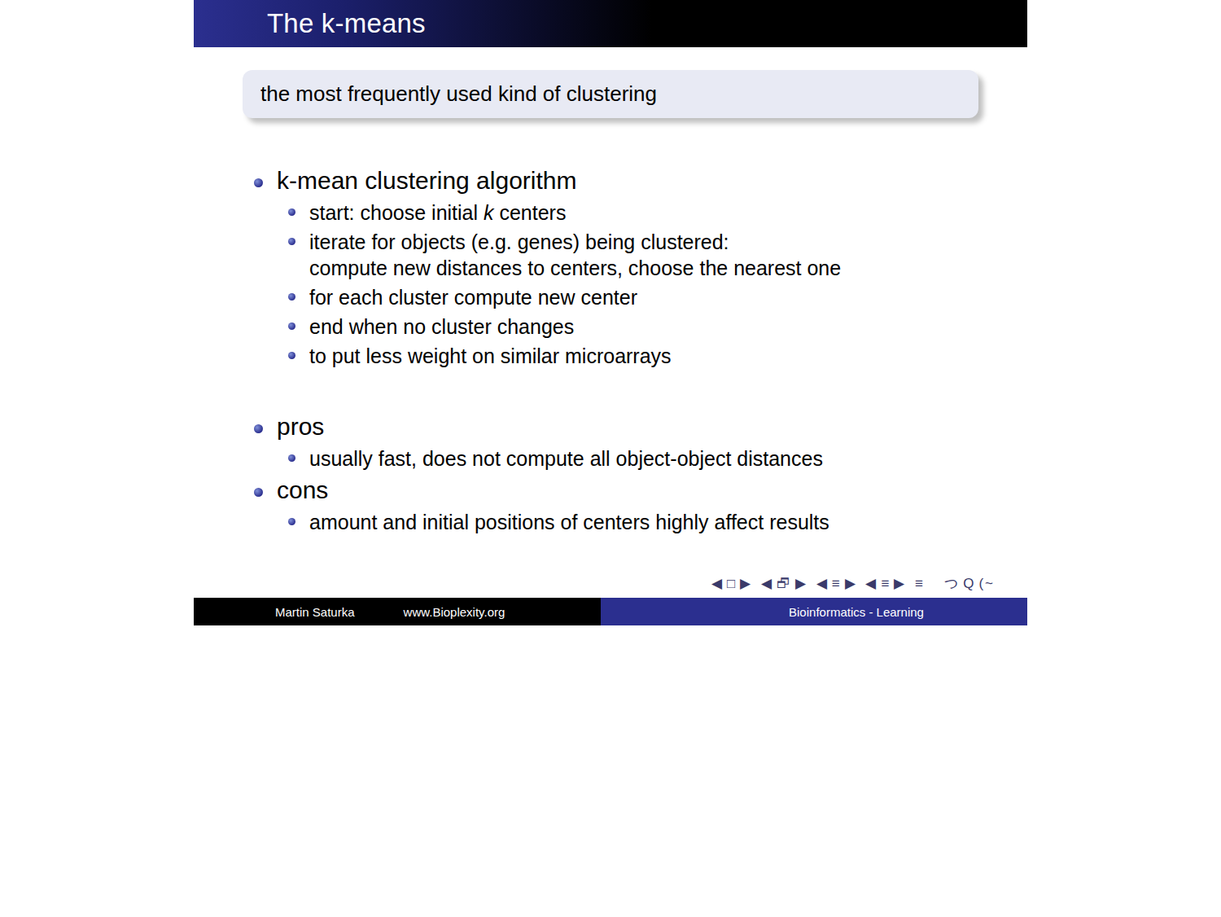The k-means
the most frequently used kind of clustering
k-mean clustering algorithm
start: choose initial k centers
iterate for objects (e.g. genes) being clustered:
compute new distances to centers, choose the nearest one
for each cluster compute new center
end when no cluster changes
to put less weight on similar microarrays
pros
usually fast, does not compute all object-object distances
cons
amount and initial positions of centers highly affect results
◀□▶ ◀🗗▶ ◀≡▶ ◀≡▶ ≡ つQ(~
Martin Saturka www.Bioplexity.org
Bioinformatics - Learning